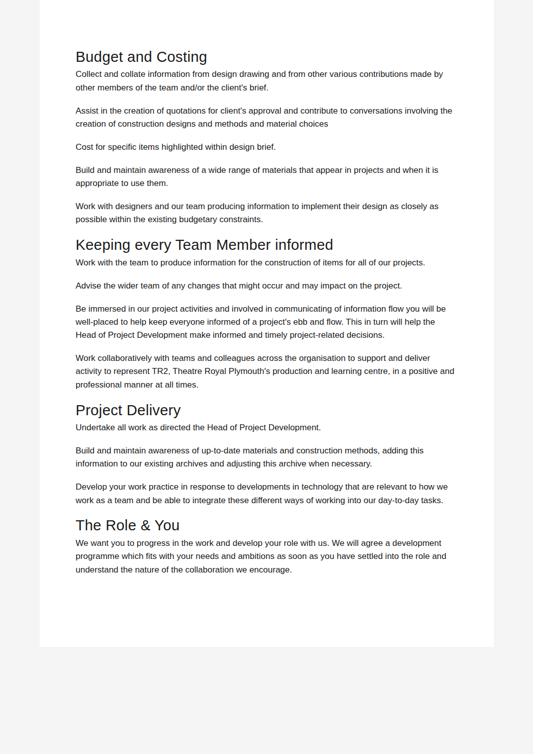Budget and Costing
Collect and collate information from design drawing and from other various contributions made by other members of the team and/or the client's brief.
Assist in the creation of quotations for client's approval and contribute to conversations involving the creation of construction designs and methods and material choices
Cost for specific items highlighted within design brief.
Build and maintain awareness of a wide range of materials that appear in projects and when it is appropriate to use them.
Work with designers and our team producing information to implement their design as closely as possible within the existing budgetary constraints.
Keeping every Team Member informed
Work with the team to produce information for the construction of items for all of our projects.
Advise the wider team of any changes that might occur and may impact on the project.
Be immersed in our project activities and involved in communicating of information flow you will be well-placed to help keep everyone informed of a project's ebb and flow. This in turn will help the Head of Project Development make informed and timely project-related decisions.
Work collaboratively with teams and colleagues across the organisation to support and deliver activity to represent TR2, Theatre Royal Plymouth's production and learning centre, in a positive and professional manner at all times.
Project Delivery
Undertake all work as directed the Head of Project Development.
Build and maintain awareness of up-to-date materials and construction methods, adding this information to our existing archives and adjusting this archive when necessary.
Develop your work practice in response to developments in technology that are relevant to how we work as a team and be able to integrate these different ways of working into our day-to-day tasks.
The Role & You
We want you to progress in the work and develop your role with us. We will agree a development programme which fits with your needs and ambitions as soon as you have settled into the role and understand the nature of the collaboration we encourage.